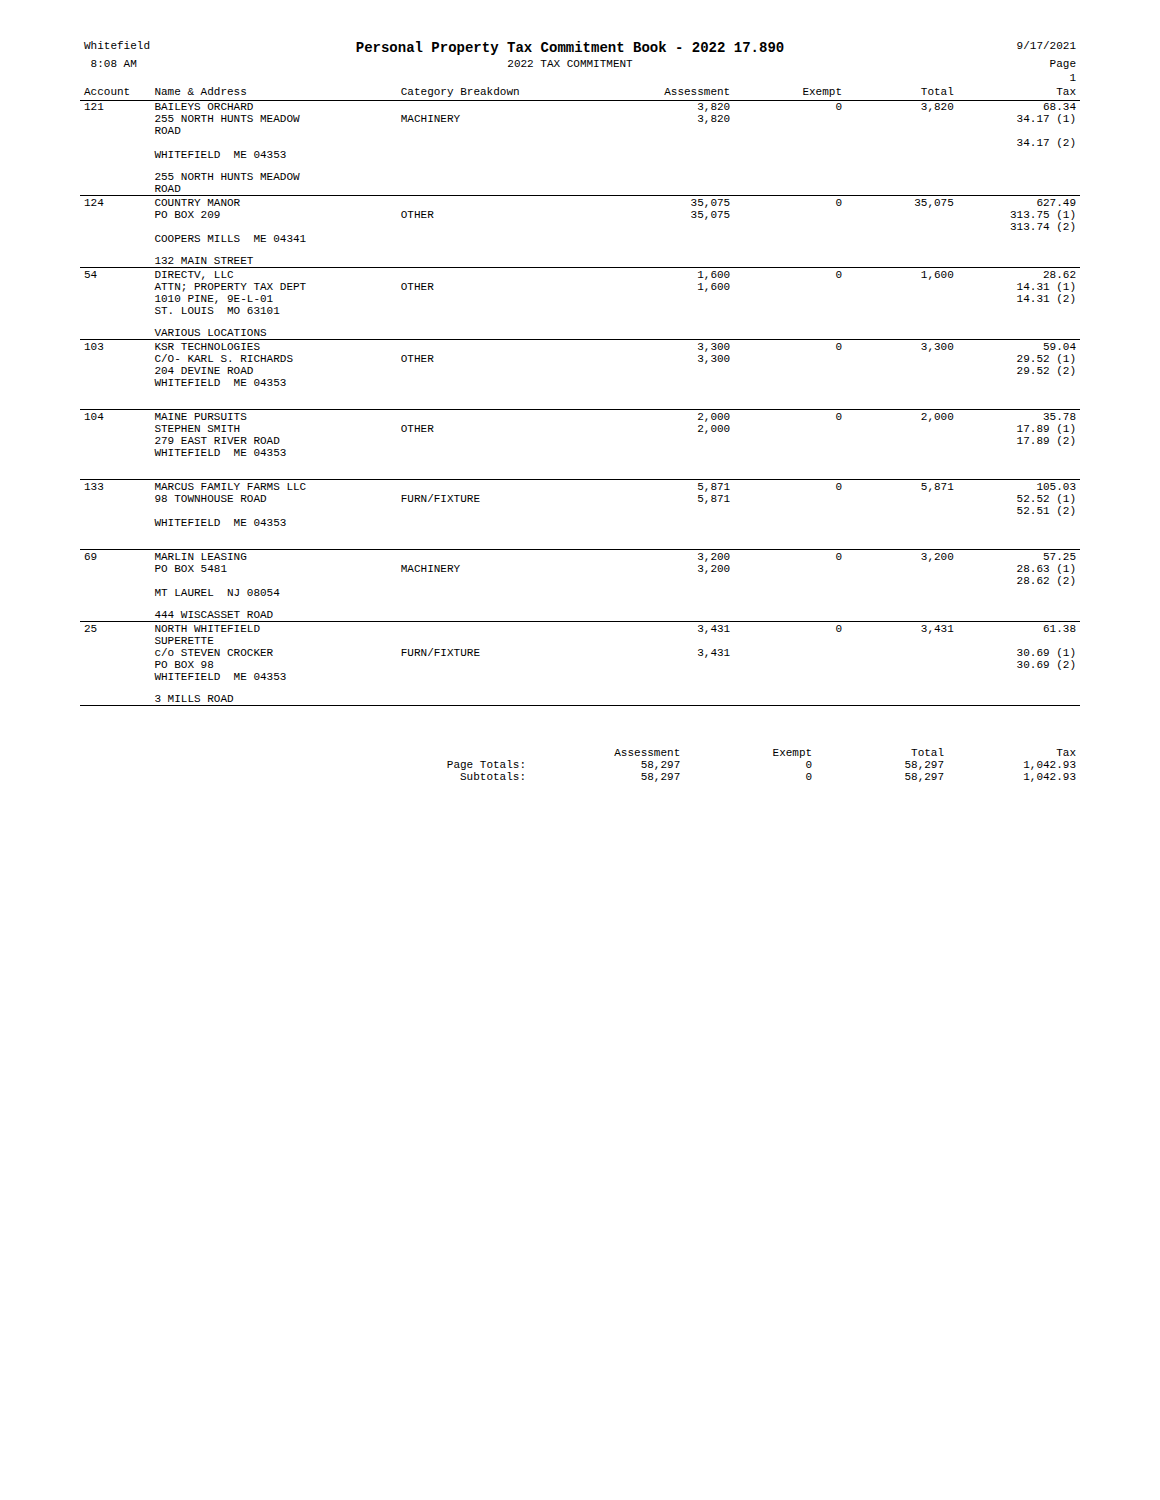| Whitefield | Personal Property Tax Commitment Book - 2022 17.890 | 9/17/2021 |
| 8:08 AM | 2022 TAX COMMITMENT | Page |
| | | | | 1 |
| Account | Name & Address | Category Breakdown | Assessment | Exempt | Total | Tax |
| 121 | BAILEYS ORCHARD | | 3,820 | 0 | 3,820 | 68.34 |
| | 255 NORTH HUNTS MEADOW | MACHINERY | 3,820 | | | 34.17 (1) |
| | ROAD | | | | | |
| | | | | | | 34.17 (2) |
| | WHITEFIELD ME 04353 | | | | | |
| | 255 NORTH HUNTS MEADOW | | | | | |
| | ROAD | | | | | |
| 124 | COUNTRY MANOR | | 35,075 | 0 | 35,075 | 627.49 |
| | PO BOX 209 | OTHER | 35,075 | | | 313.75 (1) |
| | | | | | | 313.74 (2) |
| | COOPERS MILLS ME 04341 | | | | | |
| | 132 MAIN STREET | | | | | |
| 54 | DIRECTV, LLC | | 1,600 | 0 | 1,600 | 28.62 |
| | ATTN; PROPERTY TAX DEPT | OTHER | 1,600 | | | 14.31 (1) |
| | 1010 PINE, 9E-L-01 | | | | | 14.31 (2) |
| | ST. LOUIS MO 63101 | | | | | |
| | VARIOUS LOCATIONS | | | | | |
| 103 | KSR TECHNOLOGIES | | 3,300 | 0 | 3,300 | 59.04 |
| | C/O- KARL S. RICHARDS | OTHER | 3,300 | | | 29.52 (1) |
| | 204 DEVINE ROAD | | | | | 29.52 (2) |
| | WHITEFIELD ME 04353 | | | | | |
| 104 | MAINE PURSUITS | | 2,000 | 0 | 2,000 | 35.78 |
| | STEPHEN SMITH | OTHER | 2,000 | | | 17.89 (1) |
| | 279 EAST RIVER ROAD | | | | | 17.89 (2) |
| | WHITEFIELD ME 04353 | | | | | |
| 133 | MARCUS FAMILY FARMS LLC | | 5,871 | 0 | 5,871 | 105.03 |
| | 98 TOWNHOUSE ROAD | FURN/FIXTURE | 5,871 | | | 52.52 (1) |
| | | | | | | 52.51 (2) |
| | WHITEFIELD ME 04353 | | | | | |
| 69 | MARLIN LEASING | | 3,200 | 0 | 3,200 | 57.25 |
| | PO BOX 5481 | MACHINERY | 3,200 | | | 28.63 (1) |
| | | | | | | 28.62 (2) |
| | MT LAUREL NJ 08054 | | | | | |
| | 444 WISCASSET ROAD | | | | | |
| 25 | NORTH WHITEFIELD | | 3,431 | 0 | 3,431 | 61.38 |
| | SUPERETTE | | | | | |
| | c/o STEVEN CROCKER | FURN/FIXTURE | 3,431 | | | 30.69 (1) |
| | PO BOX 98 | | | | | 30.69 (2) |
| | WHITEFIELD ME 04353 | | | | | |
| | 3 MILLS ROAD | | | | | |
| | Assessment | Exempt | Total | Tax |
| Page Totals: | 58,297 | 0 | 58,297 | 1,042.93 |
| Subtotals: | 58,297 | 0 | 58,297 | 1,042.93 |